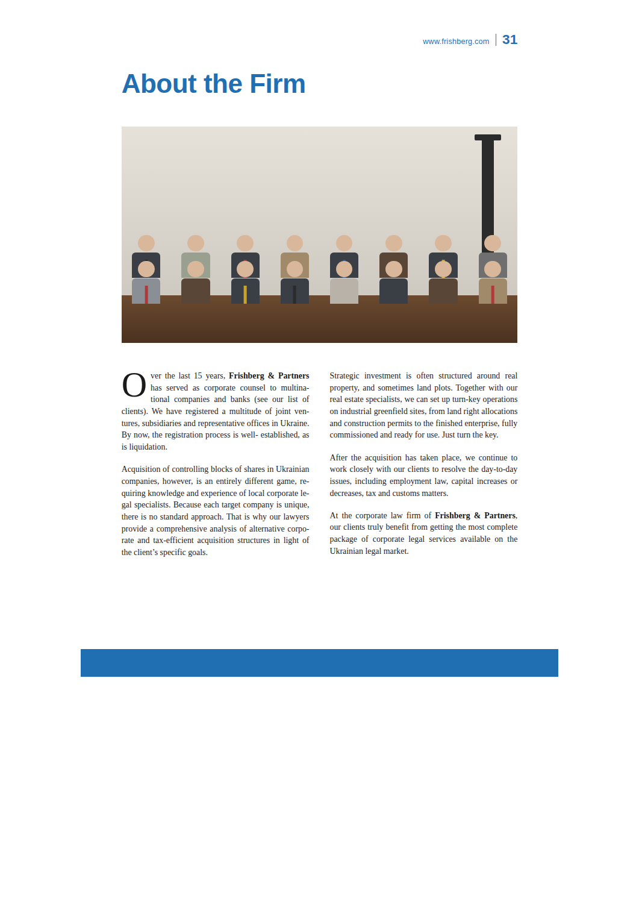www.frishberg.com 31
About the Firm
Over the last 15 years, Frishberg & Partners has served as corporate counsel to multinational companies and banks (see our list of clients). We have registered a multitude of joint ventures, subsidiaries and representative offices in Ukraine. By now, the registration process is well- established, as is liquidation.
Acquisition of controlling blocks of shares in Ukrainian companies, however, is an entirely different game, requiring knowledge and experience of local corporate legal specialists. Because each target company is unique, there is no standard approach. That is why our lawyers provide a comprehensive analysis of alternative corporate and tax-efficient acquisition structures in light of the client’s specific goals.
Strategic investment is often structured around real property, and sometimes land plots. Together with our real estate specialists, we can set up turn-key operations on industrial greenfield sites, from land right allocations and construction permits to the finished enterprise, fully commissioned and ready for use. Just turn the key.
After the acquisition has taken place, we continue to work closely with our clients to resolve the day-to-day issues, including employment law, capital increases or decreases, tax and customs matters.
At the corporate law firm of Frishberg & Partners, our clients truly benefit from getting the most complete package of corporate legal services available on the Ukrainian legal market.